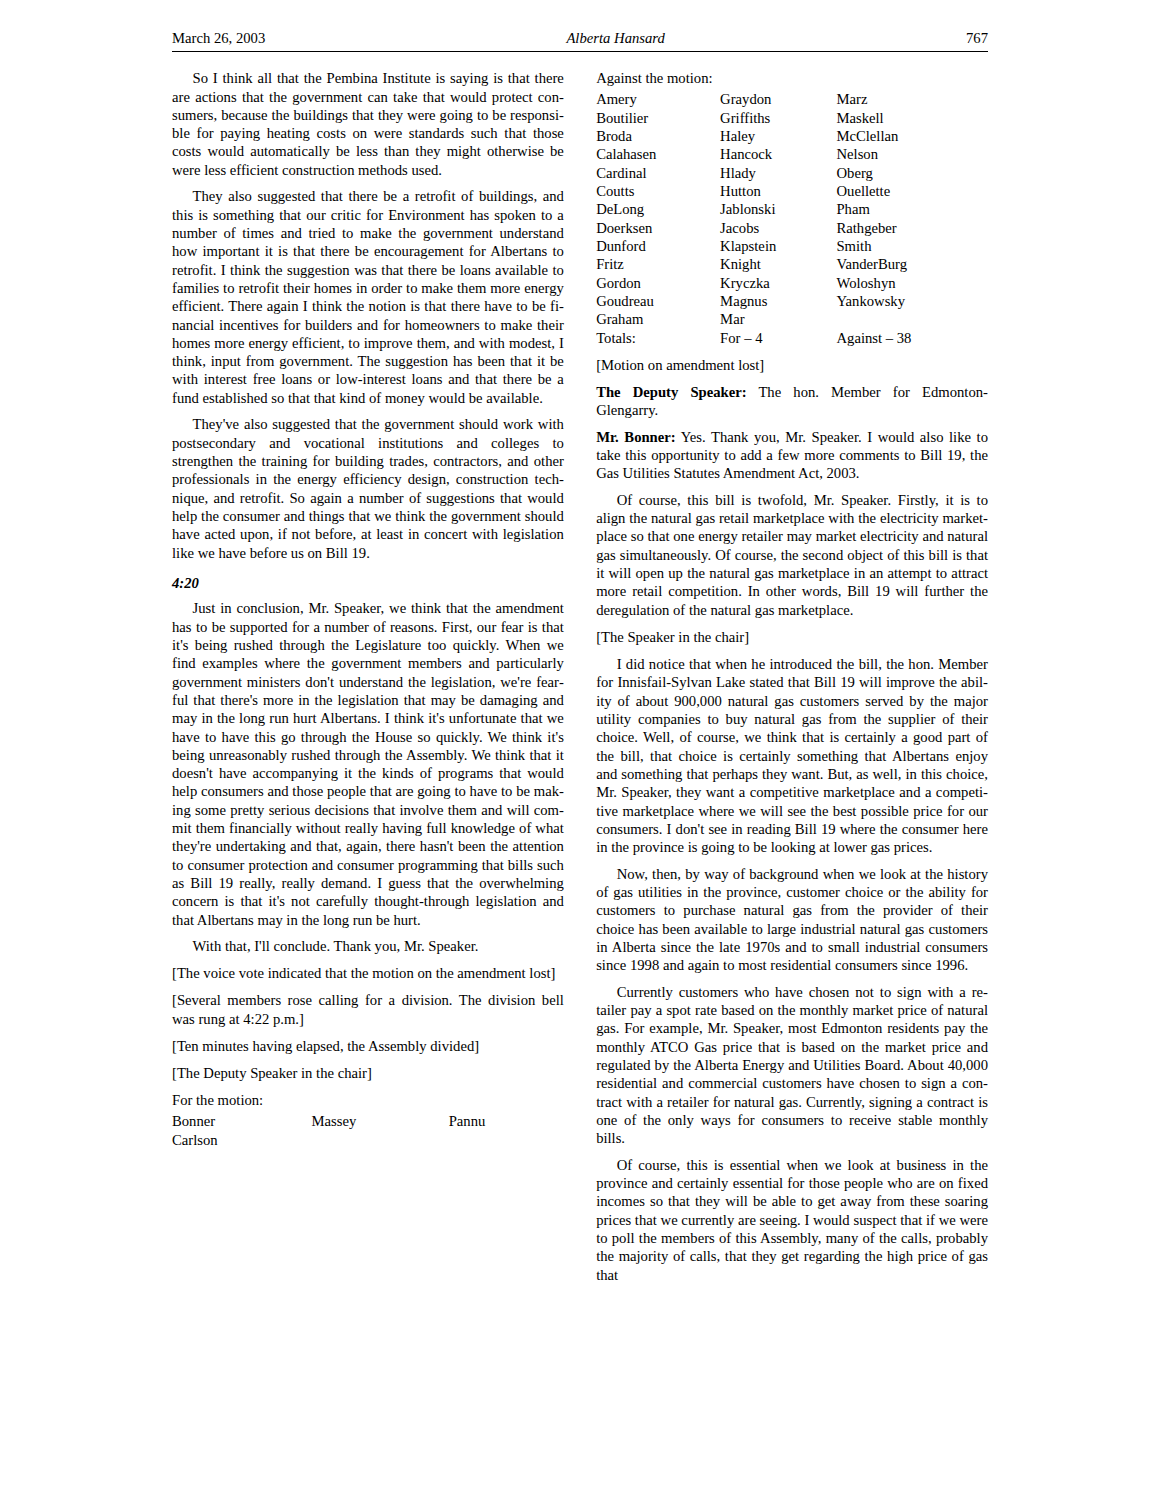March 26, 2003 Alberta Hansard 767
So I think all that the Pembina Institute is saying is that there are actions that the government can take that would protect consumers, because the buildings that they were going to be responsible for paying heating costs on were standards such that those costs would automatically be less than they might otherwise be were less efficient construction methods used.
They also suggested that there be a retrofit of buildings, and this is something that our critic for Environment has spoken to a number of times and tried to make the government understand how important it is that there be encouragement for Albertans to retrofit. I think the suggestion was that there be loans available to families to retrofit their homes in order to make them more energy efficient. There again I think the notion is that there have to be financial incentives for builders and for homeowners to make their homes more energy efficient, to improve them, and with modest, I think, input from government. The suggestion has been that it be with interest free loans or low-interest loans and that there be a fund established so that that kind of money would be available.
They've also suggested that the government should work with postsecondary and vocational institutions and colleges to strengthen the training for building trades, contractors, and other professionals in the energy efficiency design, construction technique, and retrofit. So again a number of suggestions that would help the consumer and things that we think the government should have acted upon, if not before, at least in concert with legislation like we have before us on Bill 19.
4:20
Just in conclusion, Mr. Speaker, we think that the amendment has to be supported for a number of reasons. First, our fear is that it's being rushed through the Legislature too quickly. When we find examples where the government members and particularly government ministers don't understand the legislation, we're fearful that there's more in the legislation that may be damaging and may in the long run hurt Albertans. I think it's unfortunate that we have to have this go through the House so quickly. We think it's being unreasonably rushed through the Assembly. We think that it doesn't have accompanying it the kinds of programs that would help consumers and those people that are going to have to be making some pretty serious decisions that involve them and will commit them financially without really having full knowledge of what they're undertaking and that, again, there hasn't been the attention to consumer protection and consumer programming that bills such as Bill 19 really, really demand. I guess that the overwhelming concern is that it's not carefully thought-through legislation and that Albertans may in the long run be hurt.
With that, I'll conclude. Thank you, Mr. Speaker.
[The voice vote indicated that the motion on the amendment lost]
[Several members rose calling for a division. The division bell was rung at 4:22 p.m.]
[Ten minutes having elapsed, the Assembly divided]
[The Deputy Speaker in the chair]
For the motion:
| Bonner | Massey | Pannu |
| Carlson | | |
Against the motion:
| Amery | Graydon | Marz |
| Boutilier | Griffiths | Maskell |
| Broda | Haley | McClellan |
| Calahasen | Hancock | Nelson |
| Cardinal | Hlady | Oberg |
| Coutts | Hutton | Ouellette |
| DeLong | Jablonski | Pham |
| Doerksen | Jacobs | Rathgeber |
| Dunford | Klapstein | Smith |
| Fritz | Knight | VanderBurg |
| Gordon | Kryczka | Woloshyn |
| Goudreau | Magnus | Yankowsky |
| Graham | Mar | |
| Totals: | For – 4 | Against – 38 |
[Motion on amendment lost]
The Deputy Speaker: The hon. Member for Edmonton-Glengarry.
Mr. Bonner: Yes. Thank you, Mr. Speaker. I would also like to take this opportunity to add a few more comments to Bill 19, the Gas Utilities Statutes Amendment Act, 2003.
Of course, this bill is twofold, Mr. Speaker. Firstly, it is to align the natural gas retail marketplace with the electricity marketplace so that one energy retailer may market electricity and natural gas simultaneously. Of course, the second object of this bill is that it will open up the natural gas marketplace in an attempt to attract more retail competition. In other words, Bill 19 will further the deregulation of the natural gas marketplace.
[The Speaker in the chair]
I did notice that when he introduced the bill, the hon. Member for Innisfail-Sylvan Lake stated that Bill 19 will improve the ability of about 900,000 natural gas customers served by the major utility companies to buy natural gas from the supplier of their choice. Well, of course, we think that is certainly a good part of the bill, that choice is certainly something that Albertans enjoy and something that perhaps they want. But, as well, in this choice, Mr. Speaker, they want a competitive marketplace and a competitive marketplace where we will see the best possible price for our consumers. I don't see in reading Bill 19 where the consumer here in the province is going to be looking at lower gas prices.
Now, then, by way of background when we look at the history of gas utilities in the province, customer choice or the ability for customers to purchase natural gas from the provider of their choice has been available to large industrial natural gas customers in Alberta since the late 1970s and to small industrial consumers since 1998 and again to most residential consumers since 1996.
Currently customers who have chosen not to sign with a retailer pay a spot rate based on the monthly market price of natural gas. For example, Mr. Speaker, most Edmonton residents pay the monthly ATCO Gas price that is based on the market price and regulated by the Alberta Energy and Utilities Board. About 40,000 residential and commercial customers have chosen to sign a contract with a retailer for natural gas. Currently, signing a contract is one of the only ways for consumers to receive stable monthly bills.
Of course, this is essential when we look at business in the province and certainly essential for those people who are on fixed incomes so that they will be able to get away from these soaring prices that we currently are seeing. I would suspect that if we were to poll the members of this Assembly, many of the calls, probably the majority of calls, that they get regarding the high price of gas that